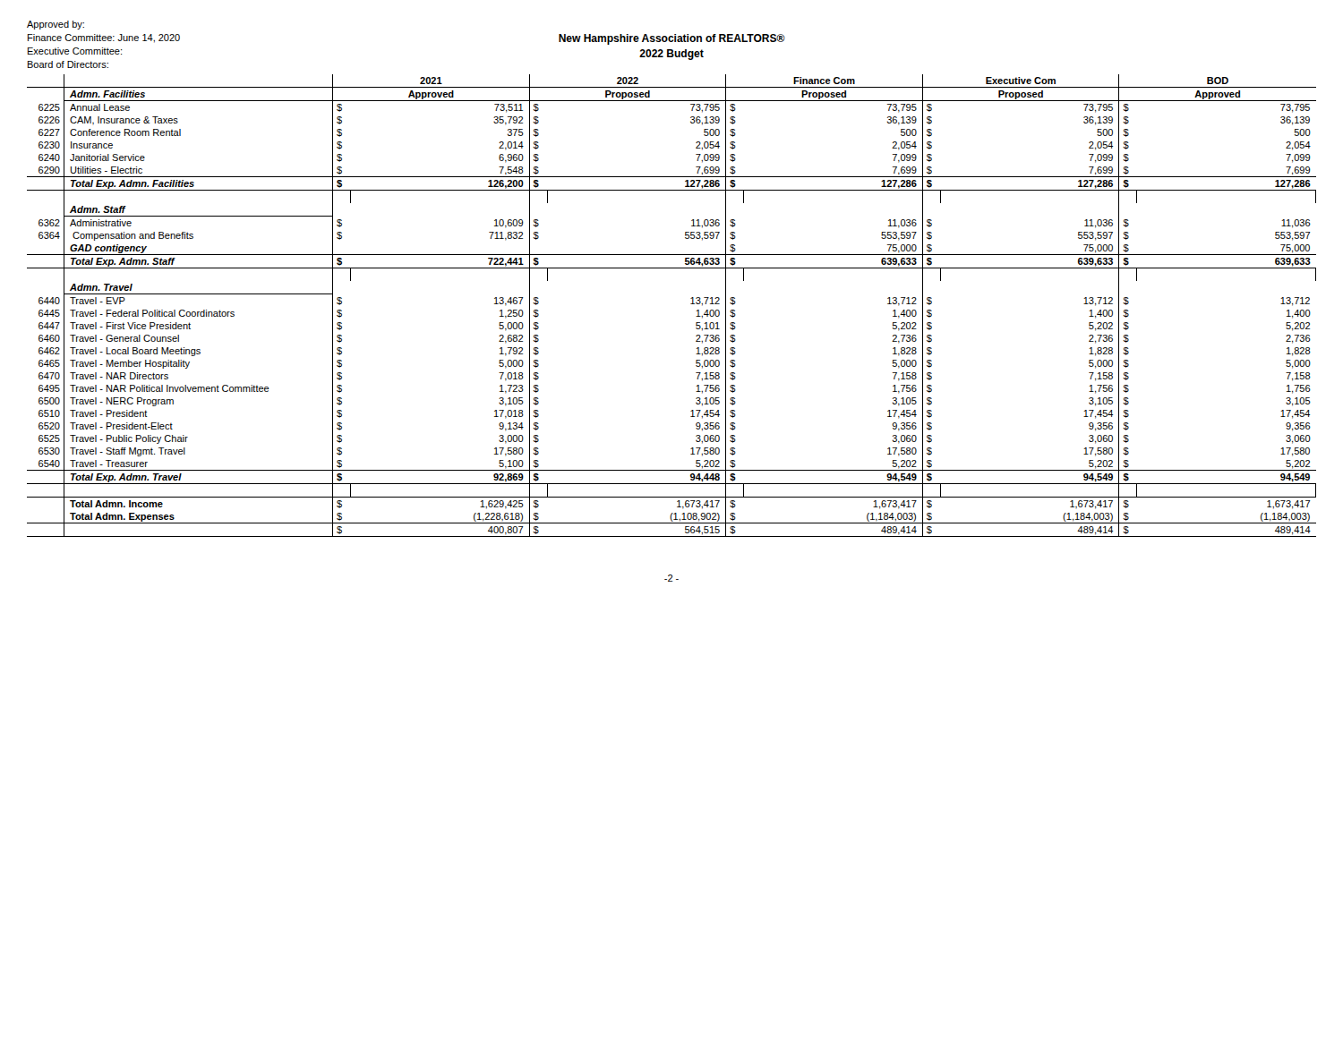Approved by:
Finance Committee: June 14, 2020
Executive Committee:
Board of Directors:
New Hampshire Association of REALTORS®
2022 Budget
| | | 2021 | 2022 | Finance Com | Executive Com | BOD |
| --- | --- | --- | --- | --- | --- | --- |
| | Admn. Facilities | Approved | Proposed | Proposed | Proposed | Approved |
| 6225 | Annual Lease | $ | 73,511 | $ | 73,795 | $ | 73,795 | $ | 73,795 | $ | 73,795 |
| 6226 | CAM, Insurance & Taxes | $ | 35,792 | $ | 36,139 | $ | 36,139 | $ | 36,139 | $ | 36,139 |
| 6227 | Conference Room Rental | $ | 375 | $ | 500 | $ | 500 | $ | 500 | $ | 500 |
| 6230 | Insurance | $ | 2,014 | $ | 2,054 | $ | 2,054 | $ | 2,054 | $ | 2,054 |
| 6240 | Janitorial Service | $ | 6,960 | $ | 7,099 | $ | 7,099 | $ | 7,099 | $ | 7,099 |
| 6290 | Utilities - Electric | $ | 7,548 | $ | 7,699 | $ | 7,699 | $ | 7,699 | $ | 7,699 |
| | Total Exp. Admn. Facilities | $ | 126,200 | $ | 127,286 | $ | 127,286 | $ | 127,286 | $ | 127,286 |
| | Admn. Staff | | | | | | | | | | |
| 6362 | Administrative | $ | 10,609 | $ | 11,036 | $ | 11,036 | $ | 11,036 | $ | 11,036 |
| 6364 | Compensation and Benefits | $ | 711,832 | $ | 553,597 | $ | 553,597 | $ | 553,597 | $ | 553,597 |
| | GAD contigency | | | | | $ | 75,000 | $ | 75,000 | $ | 75,000 |
| | Total Exp. Admn. Staff | $ | 722,441 | $ | 564,633 | $ | 639,633 | $ | 639,633 | $ | 639,633 |
| | Admn. Travel | | | | | | | | | | |
| 6440 | Travel - EVP | $ | 13,467 | $ | 13,712 | $ | 13,712 | $ | 13,712 | $ | 13,712 |
| 6445 | Travel - Federal Political Coordinators | $ | 1,250 | $ | 1,400 | $ | 1,400 | $ | 1,400 | $ | 1,400 |
| 6447 | Travel - First Vice President | $ | 5,000 | $ | 5,101 | $ | 5,202 | $ | 5,202 | $ | 5,202 |
| 6460 | Travel - General Counsel | $ | 2,682 | $ | 2,736 | $ | 2,736 | $ | 2,736 | $ | 2,736 |
| 6462 | Travel - Local Board Meetings | $ | 1,792 | $ | 1,828 | $ | 1,828 | $ | 1,828 | $ | 1,828 |
| 6465 | Travel - Member Hospitality | $ | 5,000 | $ | 5,000 | $ | 5,000 | $ | 5,000 | $ | 5,000 |
| 6470 | Travel - NAR Directors | $ | 7,018 | $ | 7,158 | $ | 7,158 | $ | 7,158 | $ | 7,158 |
| 6495 | Travel - NAR Political Involvement Committee | $ | 1,723 | $ | 1,756 | $ | 1,756 | $ | 1,756 | $ | 1,756 |
| 6500 | Travel - NERC Program | $ | 3,105 | $ | 3,105 | $ | 3,105 | $ | 3,105 | $ | 3,105 |
| 6510 | Travel - President | $ | 17,018 | $ | 17,454 | $ | 17,454 | $ | 17,454 | $ | 17,454 |
| 6520 | Travel - President-Elect | $ | 9,134 | $ | 9,356 | $ | 9,356 | $ | 9,356 | $ | 9,356 |
| 6525 | Travel - Public Policy Chair | $ | 3,000 | $ | 3,060 | $ | 3,060 | $ | 3,060 | $ | 3,060 |
| 6530 | Travel - Staff Mgmt. Travel | $ | 17,580 | $ | 17,580 | $ | 17,580 | $ | 17,580 | $ | 17,580 |
| 6540 | Travel - Treasurer | $ | 5,100 | $ | 5,202 | $ | 5,202 | $ | 5,202 | $ | 5,202 |
| | Total Exp. Admn. Travel | $ | 92,869 | $ | 94,448 | $ | 94,549 | $ | 94,549 | $ | 94,549 |
| | Total Admn. Income | $ | 1,629,425 | $ | 1,673,417 | $ | 1,673,417 | $ | 1,673,417 | $ | 1,673,417 |
| | Total Admn. Expenses | $ | (1,228,618) | $ | (1,108,902) | $ | (1,184,003) | $ | (1,184,003) | $ | (1,184,003) |
| | | $ | 400,807 | $ | 564,515 | $ | 489,414 | $ | 489,414 | $ | 489,414 |
-2 -